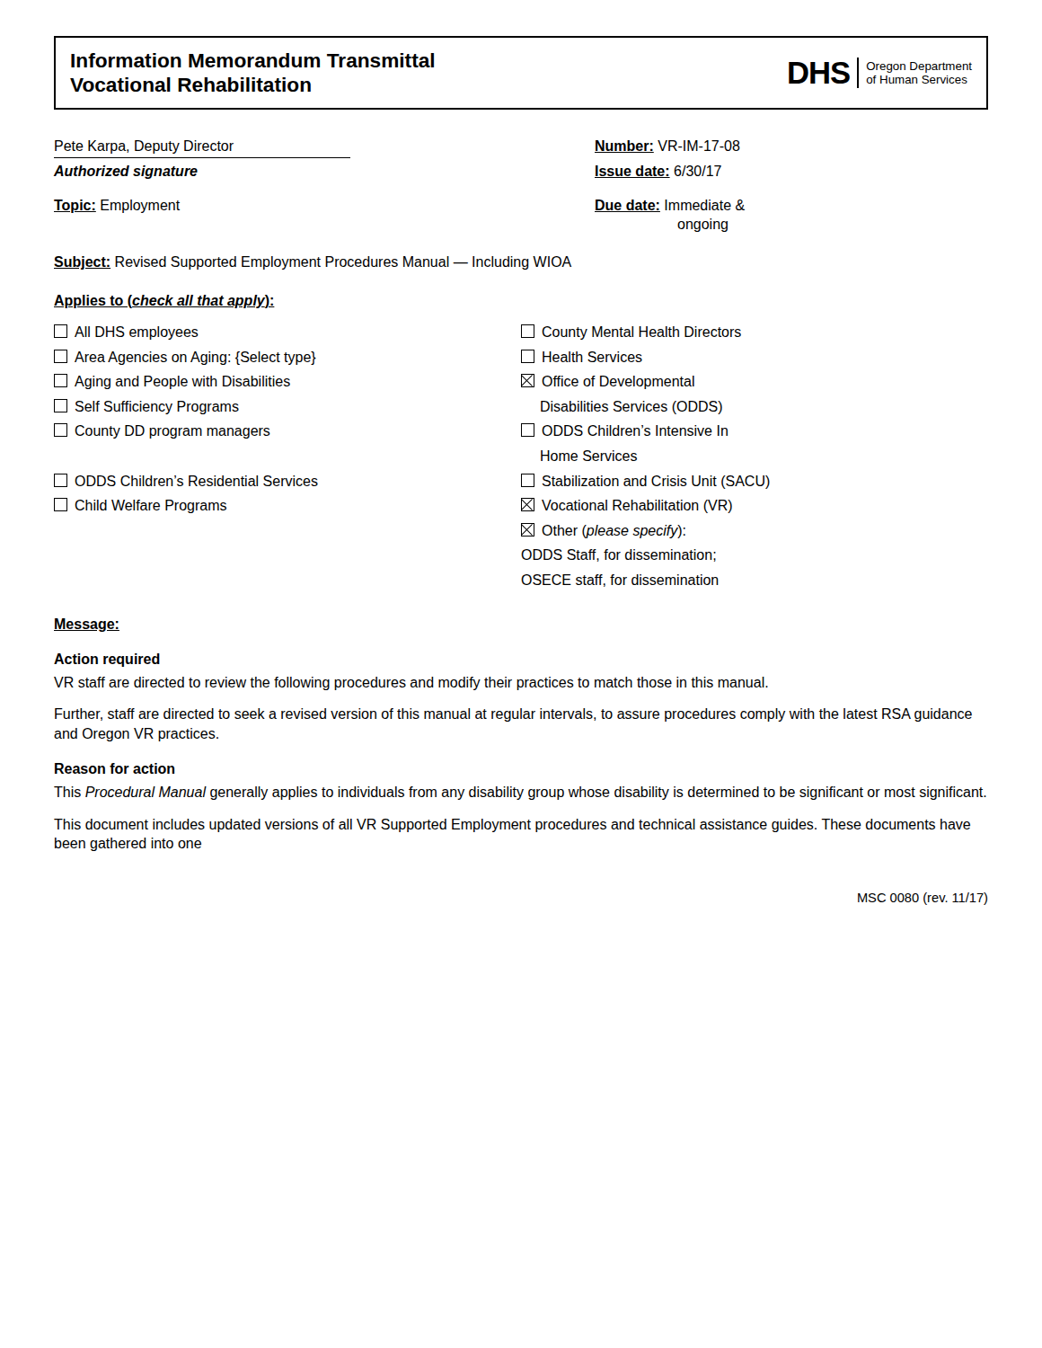Information Memorandum Transmittal
Vocational Rehabilitation
DHS Oregon Department
of Human Services
| Pete Karpa, Deputy Director | Number: VR-IM-17-08 |
| Authorized signature | Issue date: 6/30/17 |
| Topic: Employment | Due date: Immediate & ongoing |
Subject: Revised Supported Employment Procedures Manual — Including WIOA
Applies to (check all that apply):
| All DHS employees | County Mental Health Directors |
| Area Agencies on Aging: {Select type} | Health Services |
| Aging and People with Disabilities | Office of Developmental |
| Self Sufficiency Programs | Disabilities Services (ODDS) |
| County DD program managers | ODDS Children’s Intensive In |
| | Home Services |
| ODDS Children’s Residential Services | Stabilization and Crisis Unit (SACU) |
| Child Welfare Programs | Vocational Rehabilitation (VR) |
| | Other ( please specify ): |
| | ODDS Staff, for dissemination; |
| | OSECE staff, for dissemination |
Message:
Action required
VR staff are directed to review the following procedures and modify their practices to match those in this manual.
Further, staff are directed to seek a revised version of this manual at regular intervals, to assure procedures comply with the latest RSA guidance and Oregon VR practices.
Reason for action
This Procedural Manual generally applies to individuals from any disability group whose disability is determined to be significant or most significant.
This document includes updated versions of all VR Supported Employment procedures and technical assistance guides. These documents have been gathered into one
MSC 0080 (rev. 11/17)